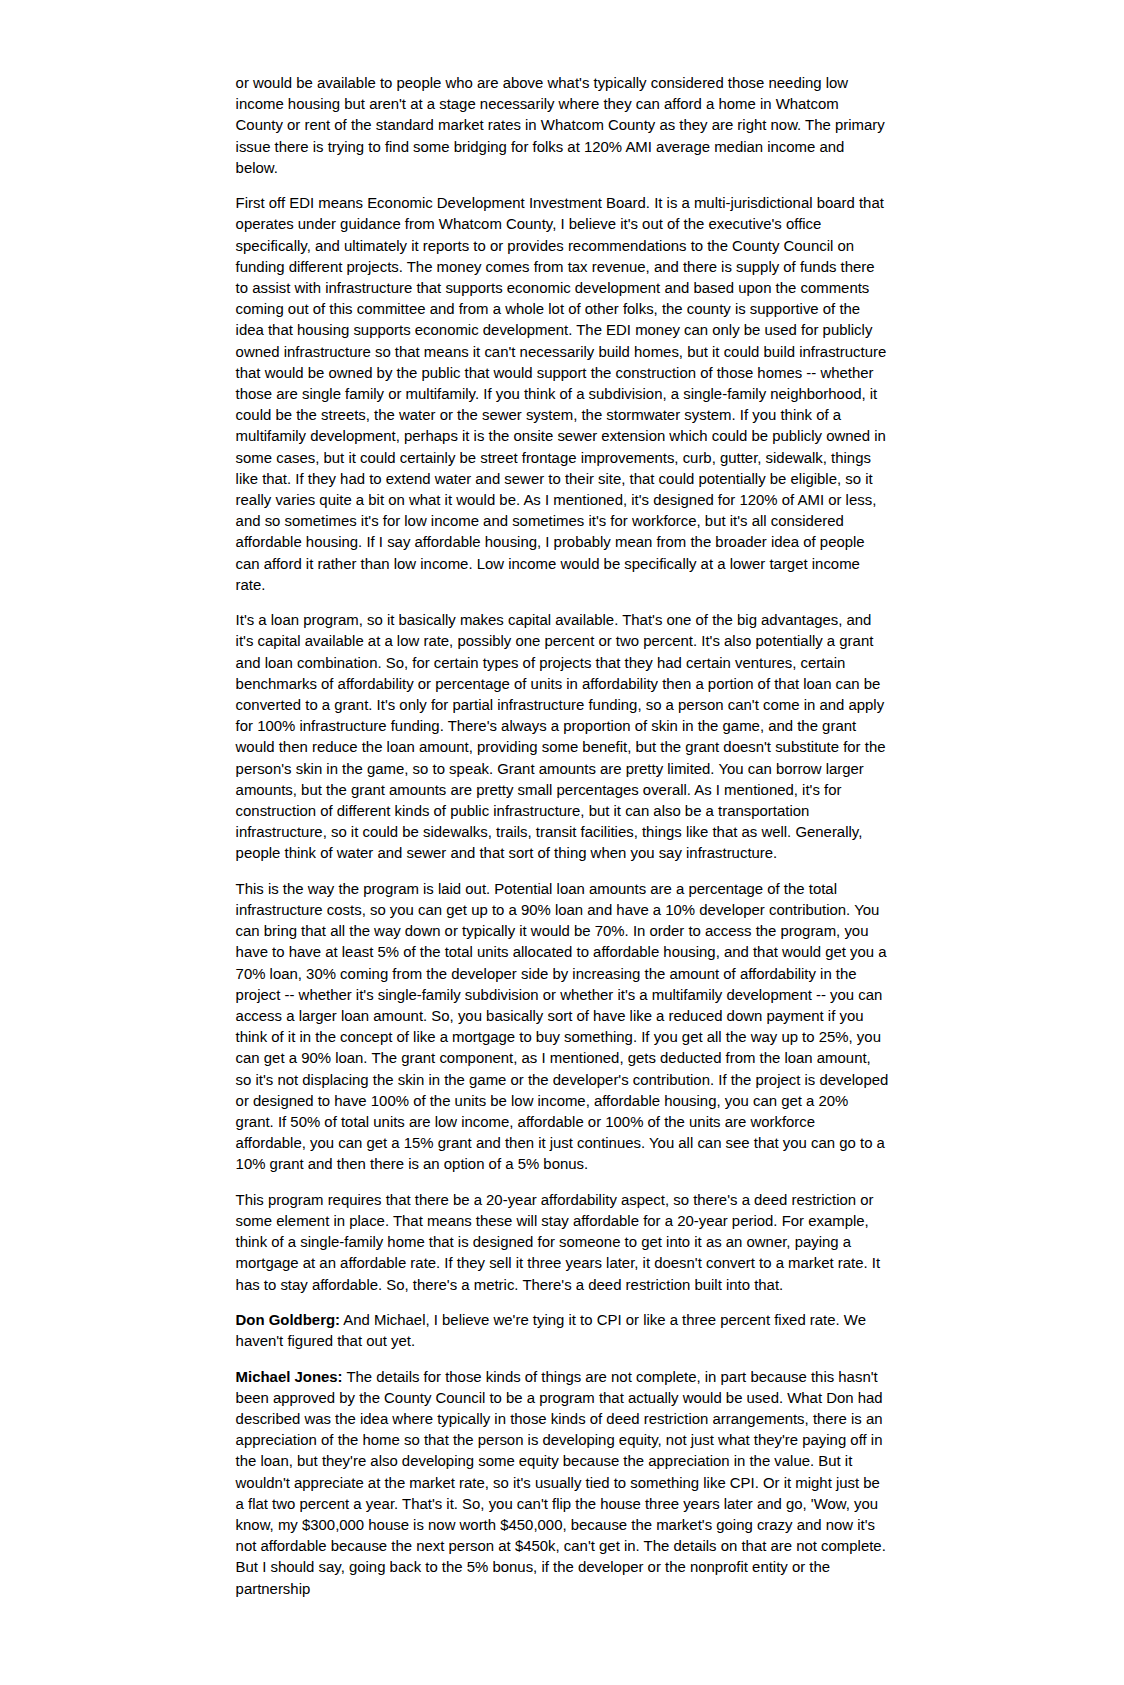or would be available to people who are above what's typically considered those needing low income housing but aren't at a stage necessarily where they can afford a home in Whatcom County or rent of the standard market rates in Whatcom County as they are right now. The primary issue there is trying to find some bridging for folks at 120% AMI average median income and below.
First off EDI means Economic Development Investment Board. It is a multi-jurisdictional board that operates under guidance from Whatcom County, I believe it's out of the executive's office specifically, and ultimately it reports to or provides recommendations to the County Council on funding different projects. The money comes from tax revenue, and there is supply of funds there to assist with infrastructure that supports economic development and based upon the comments coming out of this committee and from a whole lot of other folks, the county is supportive of the idea that housing supports economic development. The EDI money can only be used for publicly owned infrastructure so that means it can't necessarily build homes, but it could build infrastructure that would be owned by the public that would support the construction of those homes -- whether those are single family or multifamily. If you think of a subdivision, a single-family neighborhood, it could be the streets, the water or the sewer system, the stormwater system. If you think of a multifamily development, perhaps it is the onsite sewer extension which could be publicly owned in some cases, but it could certainly be street frontage improvements, curb, gutter, sidewalk, things like that. If they had to extend water and sewer to their site, that could potentially be eligible, so it really varies quite a bit on what it would be. As I mentioned, it's designed for 120% of AMI or less, and so sometimes it's for low income and sometimes it's for workforce, but it's all considered affordable housing. If I say affordable housing, I probably mean from the broader idea of people can afford it rather than low income. Low income would be specifically at a lower target income rate.
It's a loan program, so it basically makes capital available. That's one of the big advantages, and it's capital available at a low rate, possibly one percent or two percent. It's also potentially a grant and loan combination. So, for certain types of projects that they had certain ventures, certain benchmarks of affordability or percentage of units in affordability then a portion of that loan can be converted to a grant. It's only for partial infrastructure funding, so a person can't come in and apply for 100% infrastructure funding. There's always a proportion of skin in the game, and the grant would then reduce the loan amount, providing some benefit, but the grant doesn't substitute for the person's skin in the game, so to speak. Grant amounts are pretty limited. You can borrow larger amounts, but the grant amounts are pretty small percentages overall. As I mentioned, it's for construction of different kinds of public infrastructure, but it can also be a transportation infrastructure, so it could be sidewalks, trails, transit facilities, things like that as well. Generally, people think of water and sewer and that sort of thing when you say infrastructure.
This is the way the program is laid out. Potential loan amounts are a percentage of the total infrastructure costs, so you can get up to a 90% loan and have a 10% developer contribution. You can bring that all the way down or typically it would be 70%. In order to access the program, you have to have at least 5% of the total units allocated to affordable housing, and that would get you a 70% loan, 30% coming from the developer side by increasing the amount of affordability in the project -- whether it's single-family subdivision or whether it's a multifamily development -- you can access a larger loan amount. So, you basically sort of have like a reduced down payment if you think of it in the concept of like a mortgage to buy something. If you get all the way up to 25%, you can get a 90% loan. The grant component, as I mentioned, gets deducted from the loan amount, so it's not displacing the skin in the game or the developer's contribution. If the project is developed or designed to have 100% of the units be low income, affordable housing, you can get a 20% grant. If 50% of total units are low income, affordable or 100% of the units are workforce affordable, you can get a 15% grant and then it just continues. You all can see that you can go to a 10% grant and then there is an option of a 5% bonus.
This program requires that there be a 20-year affordability aspect, so there's a deed restriction or some element in place. That means these will stay affordable for a 20-year period. For example, think of a single-family home that is designed for someone to get into it as an owner, paying a mortgage at an affordable rate. If they sell it three years later, it doesn't convert to a market rate. It has to stay affordable. So, there's a metric. There's a deed restriction built into that.
Don Goldberg: And Michael, I believe we're tying it to CPI or like a three percent fixed rate. We haven't figured that out yet.
Michael Jones: The details for those kinds of things are not complete, in part because this hasn't been approved by the County Council to be a program that actually would be used. What Don had described was the idea where typically in those kinds of deed restriction arrangements, there is an appreciation of the home so that the person is developing equity, not just what they're paying off in the loan, but they're also developing some equity because the appreciation in the value. But it wouldn't appreciate at the market rate, so it's usually tied to something like CPI. Or it might just be a flat two percent a year. That's it. So, you can't flip the house three years later and go, 'Wow, you know, my $300,000 house is now worth $450,000, because the market's going crazy and now it's not affordable because the next person at $450k, can't get in. The details on that are not complete. But I should say, going back to the 5% bonus, if the developer or the nonprofit entity or the partnership